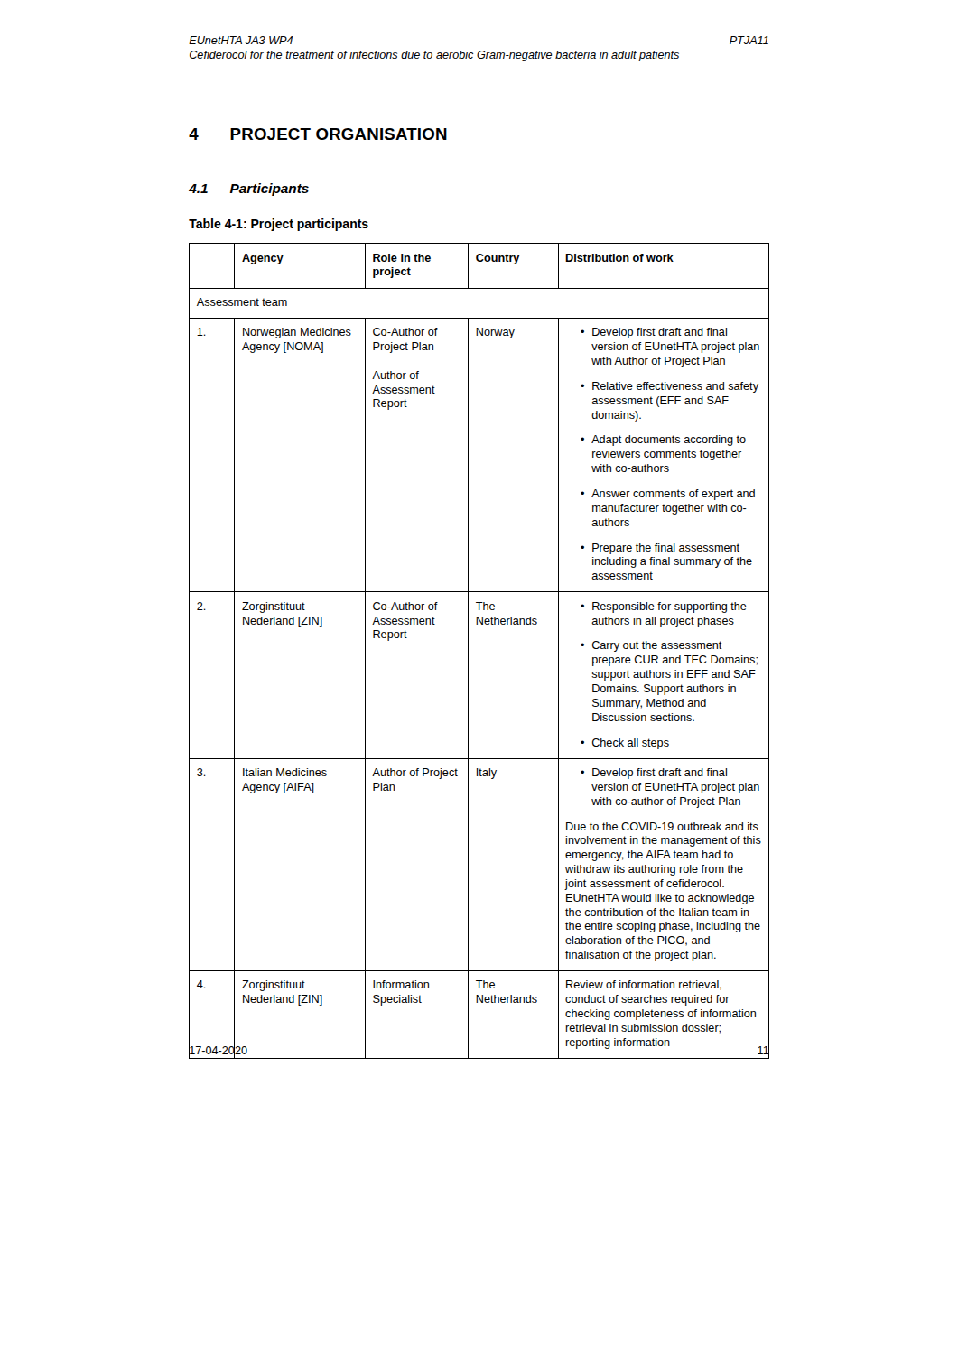EUnetHTA JA3 WP4
PTJA11
Cefiderocol for the treatment of infections due to aerobic Gram-negative bacteria in adult patients
4 PROJECT ORGANISATION
4.1 Participants
Table 4-1: Project participants
| | Agency | Role in the project | Country | Distribution of work |
| --- | --- | --- | --- | --- |
| Assessment team |
| 1. | Norwegian Medicines Agency [NOMA] | Co-Author of Project Plan Author of Assessment Report | Norway | Develop first draft and final version of EUnetHTA project plan with Author of Project Plan Relative effectiveness and safety assessment (EFF and SAF domains). Adapt documents according to reviewers comments together with co-authors Answer comments of expert and manufacturer together with co-authors Prepare the final assessment including a final summary of the assessment |
| 2. | Zorginstituut Nederland [ZIN] | Co-Author of Assessment Report | The Netherlands | Responsible for supporting the authors in all project phases Carry out the assessment prepare CUR and TEC Domains; support authors in EFF and SAF Domains. Support authors in Summary, Method and Discussion sections. Check all steps |
| 3. | Italian Medicines Agency [AIFA] | Author of Project Plan | Italy | Develop first draft and final version of EUnetHTA project plan with co-author of Project Plan Due to the COVID-19 outbreak and its involvement in the management of this emergency, the AIFA team had to withdraw its authoring role from the joint assessment of cefiderocol. EUnetHTA would like to acknowledge the contribution of the Italian team in the entire scoping phase, including the elaboration of the PICO, and finalisation of the project plan. |
| 4. | Zorginstituut Nederland [ZIN] | Information Specialist | The Netherlands | Review of information retrieval, conduct of searches required for checking completeness of information retrieval in submission dossier; reporting information |
17-04-2020
11